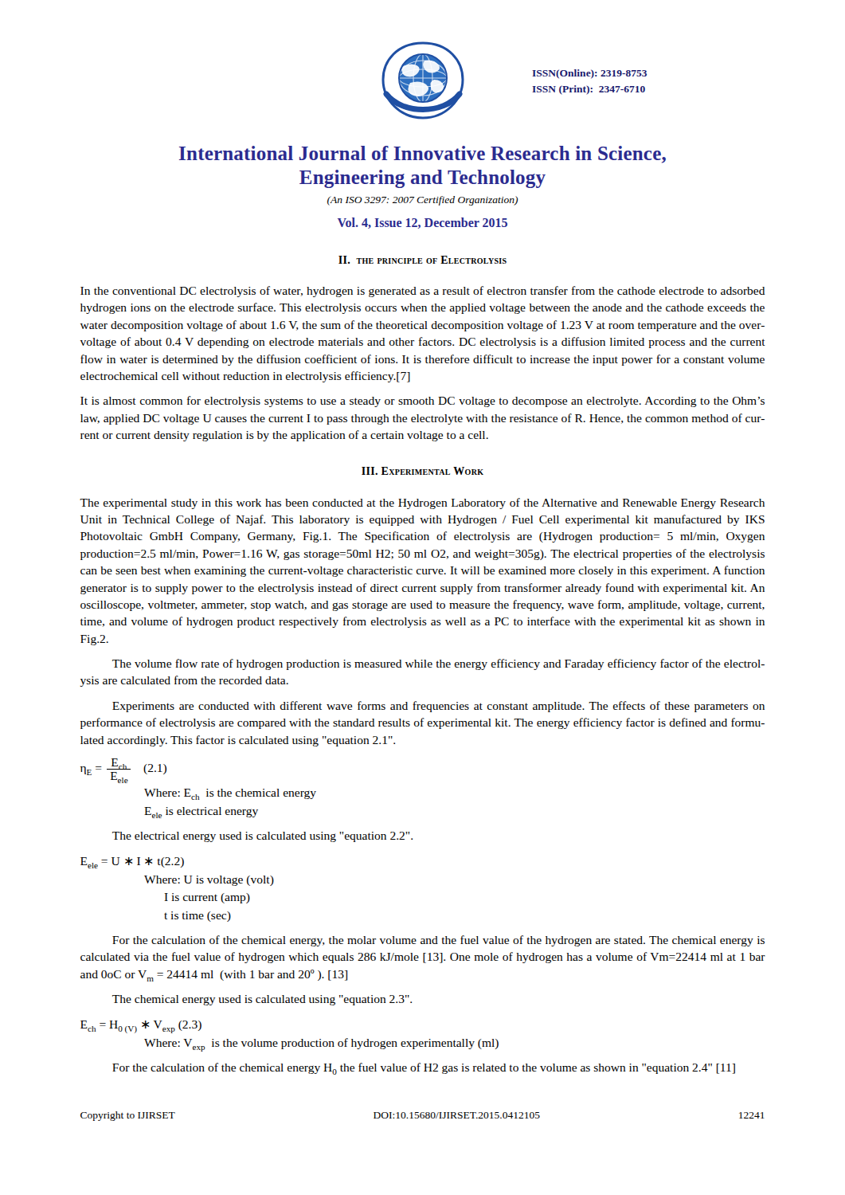ISSN(Online): 2319-8753
ISSN (Print): 2347-6710
International Journal of Innovative Research in Science,
Engineering and Technology
(An ISO 3297: 2007 Certified Organization)
Vol. 4, Issue 12, December 2015
II. the principle of Electrolysis
In the conventional DC electrolysis of water, hydrogen is generated as a result of electron transfer from the cathode electrode to adsorbed hydrogen ions on the electrode surface. This electrolysis occurs when the applied voltage between the anode and the cathode exceeds the water decomposition voltage of about 1.6 V, the sum of the theoretical decomposition voltage of 1.23 V at room temperature and the overvoltage of about 0.4 V depending on electrode materials and other factors. DC electrolysis is a diffusion limited process and the current flow in water is determined by the diffusion coefficient of ions. It is therefore difficult to increase the input power for a constant volume electrochemical cell without reduction in electrolysis efficiency.[7]
It is almost common for electrolysis systems to use a steady or smooth DC voltage to decompose an electrolyte. According to the Ohm’s law, applied DC voltage U causes the current I to pass through the electrolyte with the resistance of R. Hence, the common method of current or current density regulation is by the application of a certain voltage to a cell.
III. Experimental Work
The experimental study in this work has been conducted at the Hydrogen Laboratory of the Alternative and Renewable Energy Research Unit in Technical College of Najaf. This laboratory is equipped with Hydrogen / Fuel Cell experimental kit manufactured by IKS Photovoltaic GmbH Company, Germany, Fig.1. The Specification of electrolysis are (Hydrogen production= 5 ml/min, Oxygen production=2.5 ml/min, Power=1.16 W, gas storage=50ml H2; 50 ml O2, and weight=305g). The electrical properties of the electrolysis can be seen best when examining the current-voltage characteristic curve. It will be examined more closely in this experiment. A function generator is to supply power to the electrolysis instead of direct current supply from transformer already found with experimental kit. An oscilloscope, voltmeter, ammeter, stop watch, and gas storage are used to measure the frequency, wave form, amplitude, voltage, current, time, and volume of hydrogen product respectively from electrolysis as well as a PC to interface with the experimental kit as shown in Fig.2.
The volume flow rate of hydrogen production is measured while the energy efficiency and Faraday efficiency factor of the electrolysis are calculated from the recorded data.
Experiments are conducted with different wave forms and frequencies at constant amplitude. The effects of these parameters on performance of electrolysis are compared with the standard results of experimental kit. The energy efficiency factor is defined and formulated accordingly. This factor is calculated using "equation 2.1".
ηE = Ech Eele (2.1)
Where: Ech is the chemical energy
Eele is electrical energy
The electrical energy used is calculated using "equation 2.2".
Eele = U ∗ I ∗ t(2.2)
Where: U is voltage (volt)
I is current (amp)
t is time (sec)
For the calculation of the chemical energy, the molar volume and the fuel value of the hydrogen are stated. The chemical energy is calculated via the fuel value of hydrogen which equals 286 kJ/mole [13]. One mole of hydrogen has a volume of Vm=22414 ml at 1 bar and 0oC or Vm = 24414 ml (with 1 bar and 20º ). [13]
The chemical energy used is calculated using "equation 2.3".
Ech = H0 (V) ∗ Vexp (2.3)
Where: Vexp is the volume production of hydrogen experimentally (ml)
For the calculation of the chemical energy H0 the fuel value of H2 gas is related to the volume as shown in "equation 2.4" [11]
Copyright to IJIRSET
DOI:10.15680/IJIRSET.2015.0412105
12241